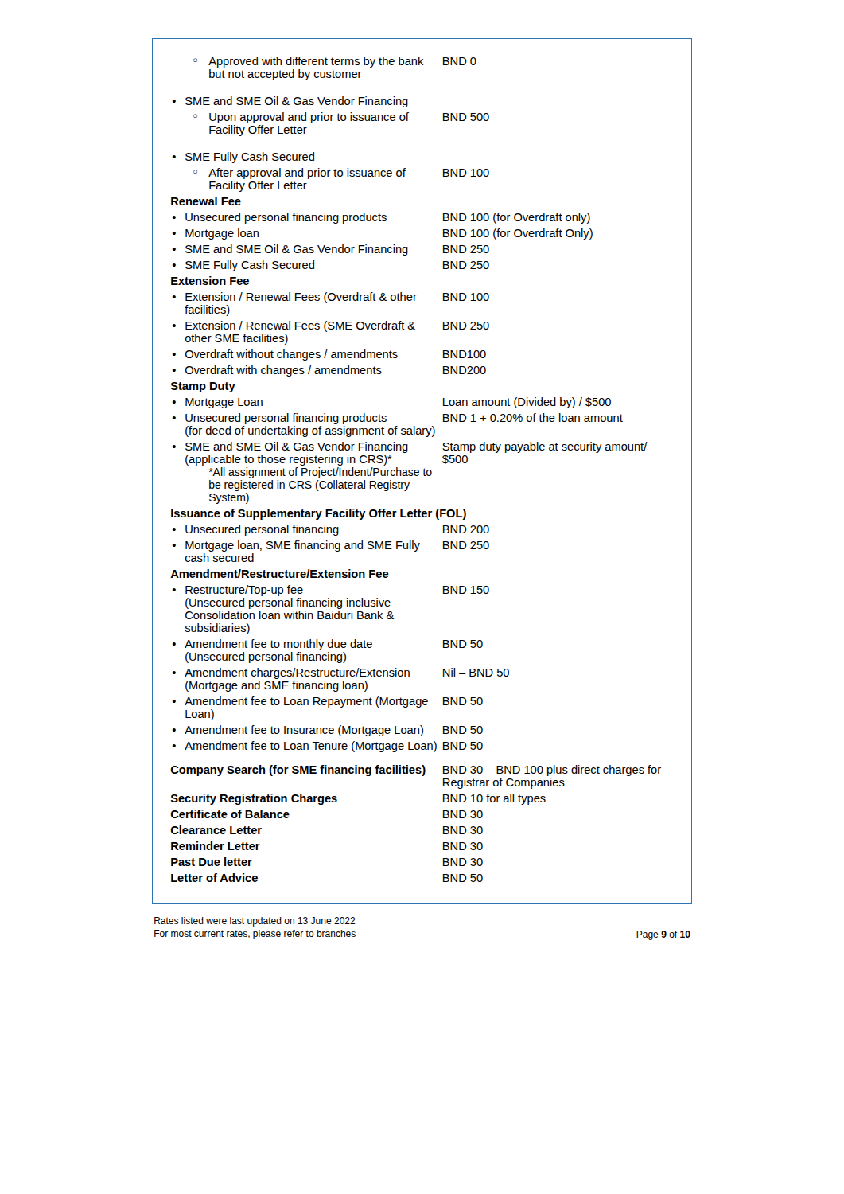| Approved with different terms by the bank but not accepted by customer | BND 0 |
| SME and SME Oil & Gas Vendor Financing | |
| Upon approval and prior to issuance of Facility Offer Letter | BND 500 |
| SME Fully Cash Secured | |
| After approval and prior to issuance of Facility Offer Letter | BND 100 |
| Renewal Fee |
| Unsecured personal financing products | BND 100 (for Overdraft only) |
| Mortgage loan | BND 100 (for Overdraft Only) |
| SME and SME Oil & Gas Vendor Financing | BND 250 |
| SME Fully Cash Secured | BND 250 |
| Extension Fee |
| Extension / Renewal Fees (Overdraft & other facilities) | BND 100 |
| Extension / Renewal Fees (SME Overdraft & other SME facilities) | BND 250 |
| Overdraft without changes / amendments | BND100 |
| Overdraft with changes / amendments | BND200 |
| Stamp Duty |
| Mortgage Loan | Loan amount (Divided by) / $500 |
| Unsecured personal financing products (for deed of undertaking of assignment of salary) | BND 1 + 0.20% of the loan amount |
| SME and SME Oil & Gas Vendor Financing (applicable to those registering in CRS)* *All assignment of Project/Indent/Purchase to be registered in CRS (Collateral Registry System) | Stamp duty payable at security amount/ $500 |
| Issuance of Supplementary Facility Offer Letter (FOL) |
| Unsecured personal financing | BND 200 |
| Mortgage loan, SME financing and SME Fully cash secured | BND 250 |
| Amendment/Restructure/Extension Fee |
| Restructure/Top-up fee (Unsecured personal financing inclusive Consolidation loan within Baiduri Bank & subsidiaries) | BND 150 |
| Amendment fee to monthly due date (Unsecured personal financing) | BND 50 |
| Amendment charges/Restructure/Extension (Mortgage and SME financing loan) | Nil – BND 50 |
| Amendment fee to Loan Repayment (Mortgage Loan) | BND 50 |
| Amendment fee to Insurance (Mortgage Loan) | BND 50 |
| Amendment fee to Loan Tenure (Mortgage Loan) | BND 50 |
| Company Search (for SME financing facilities) | BND 30 – BND 100 plus direct charges for Registrar of Companies |
| Security Registration Charges | BND 10 for all types |
| Certificate of Balance | BND 30 |
| Clearance Letter | BND 30 |
| Reminder Letter | BND 30 |
| Past Due letter | BND 30 |
| Letter of Advice | BND 50 |
Rates listed were last updated on 13 June 2022
For most current rates, please refer to branches
Page 9 of 10